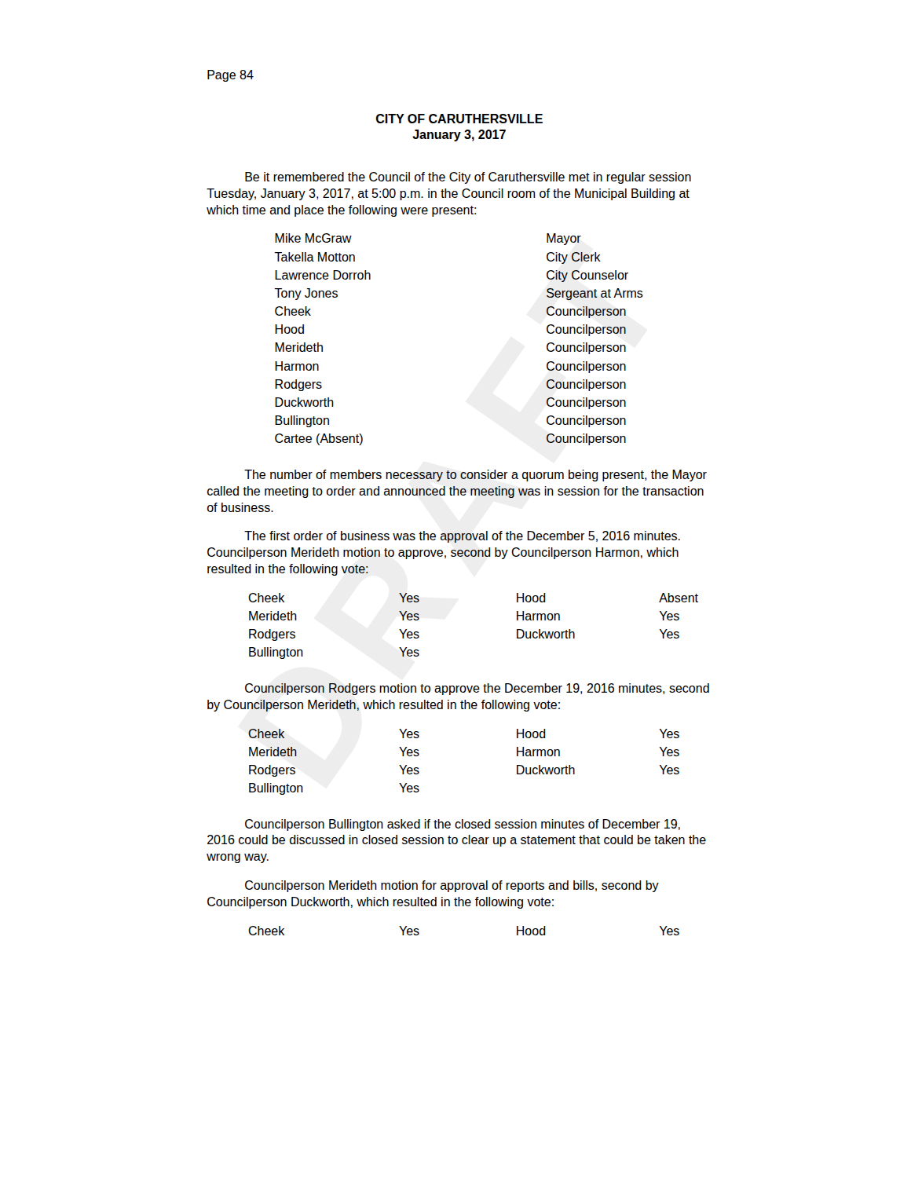DRAFT
Page 84
CITY OF CARUTHERSVILLE
January 3, 2017
Be it remembered the Council of the City of Caruthersville met in regular session Tuesday, January 3, 2017, at 5:00 p.m. in the Council room of the Municipal Building at which time and place the following were present:
| Mike McGraw | Mayor |
| Takella Motton | City Clerk |
| Lawrence Dorroh | City Counselor |
| Tony Jones | Sergeant at Arms |
| Cheek | Councilperson |
| Hood | Councilperson |
| Merideth | Councilperson |
| Harmon | Councilperson |
| Rodgers | Councilperson |
| Duckworth | Councilperson |
| Bullington | Councilperson |
| Cartee (Absent) | Councilperson |
The number of members necessary to consider a quorum being present, the Mayor called the meeting to order and announced the meeting was in session for the transaction of business.
The first order of business was the approval of the December 5, 2016 minutes. Councilperson Merideth motion to approve, second by Councilperson Harmon, which resulted in the following vote:
| Cheek | Yes | Hood | Absent |
| Merideth | Yes | Harmon | Yes |
| Rodgers | Yes | Duckworth | Yes |
| Bullington | Yes | | |
Councilperson Rodgers motion to approve the December 19, 2016 minutes, second by Councilperson Merideth, which resulted in the following vote:
| Cheek | Yes | Hood | Yes |
| Merideth | Yes | Harmon | Yes |
| Rodgers | Yes | Duckworth | Yes |
| Bullington | Yes | | |
Councilperson Bullington asked if the closed session minutes of December 19, 2016 could be discussed in closed session to clear up a statement that could be taken the wrong way.
Councilperson Merideth motion for approval of reports and bills, second by Councilperson Duckworth, which resulted in the following vote:
| Cheek | Yes | Hood | Yes |